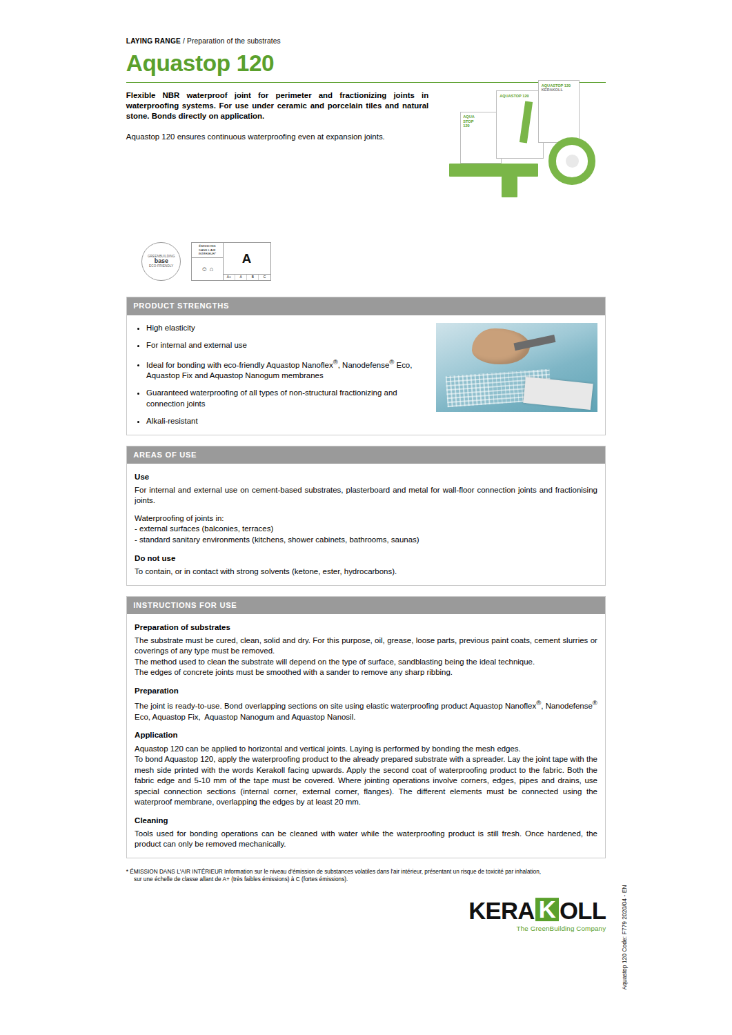LAYING RANGE / Preparation of the substrates
Aquastop 120
Flexible NBR waterproof joint for perimeter and fractionizing joints in waterproofing systems. For use under ceramic and porcelain tiles and natural stone. Bonds directly on application.
Aquastop 120 ensures continuous waterproofing even at expansion joints.
AQUA
STOP
120
AQUASTOP 120
AQUASTOP 120
KERAKOLL
GREENBUILDING
base
ECO-FRIENDLY
ÉMISSIONS DANS L'AIR INTÉRIEUR*
☺ ⌂
A
A+ABC
PRODUCT STRENGTHS
High elasticity
For internal and external use
Ideal for bonding with eco-friendly Aquastop Nanoflex®, Nanodefense® Eco, Aquastop Fix and Aquastop Nanogum membranes
Guaranteed waterproofing of all types of non-structural fractionizing and connection joints
Alkali-resistant
AREAS OF USE
Use
For internal and external use on cement-based substrates, plasterboard and metal for wall-floor connection joints and fractionising joints.
Waterproofing of joints in:
- external surfaces (balconies, terraces)
- standard sanitary environments (kitchens, shower cabinets, bathrooms, saunas)
Do not use
To contain, or in contact with strong solvents (ketone, ester, hydrocarbons).
INSTRUCTIONS FOR USE
Preparation of substrates
The substrate must be cured, clean, solid and dry. For this purpose, oil, grease, loose parts, previous paint coats, cement slurries or coverings of any type must be removed.
The method used to clean the substrate will depend on the type of surface, sandblasting being the ideal technique.
The edges of concrete joints must be smoothed with a sander to remove any sharp ribbing.
Preparation
The joint is ready-to-use. Bond overlapping sections on site using elastic waterproofing product Aquastop Nanoflex®, Nanodefense® Eco, Aquastop Fix, Aquastop Nanogum and Aquastop Nanosil.
Application
Aquastop 120 can be applied to horizontal and vertical joints. Laying is performed by bonding the mesh edges.
To bond Aquastop 120, apply the waterproofing product to the already prepared substrate with a spreader. Lay the joint tape with the mesh side printed with the words Kerakoll facing upwards. Apply the second coat of waterproofing product to the fabric. Both the fabric edge and 5-10 mm of the tape must be covered. Where jointing operations involve corners, edges, pipes and drains, use special connection sections (internal corner, external corner, flanges). The different elements must be connected using the waterproof membrane, overlapping the edges by at least 20 mm.
Cleaning
Tools used for bonding operations can be cleaned with water while the waterproofing product is still fresh. Once hardened, the product can only be removed mechanically.
* ÉMISSION DANS L'AIR INTÉRIEUR Information sur le niveau d'émission de substances volatiles dans l'air intérieur, présentant un risque de toxicité par inhalation, sur une échelle de classe allant de A+ (très faibles émissions) à C (fortes émissions).
KERA KOLL
The GreenBuilding Company
Aquastop 120 Code: F779 2020/04 - EN